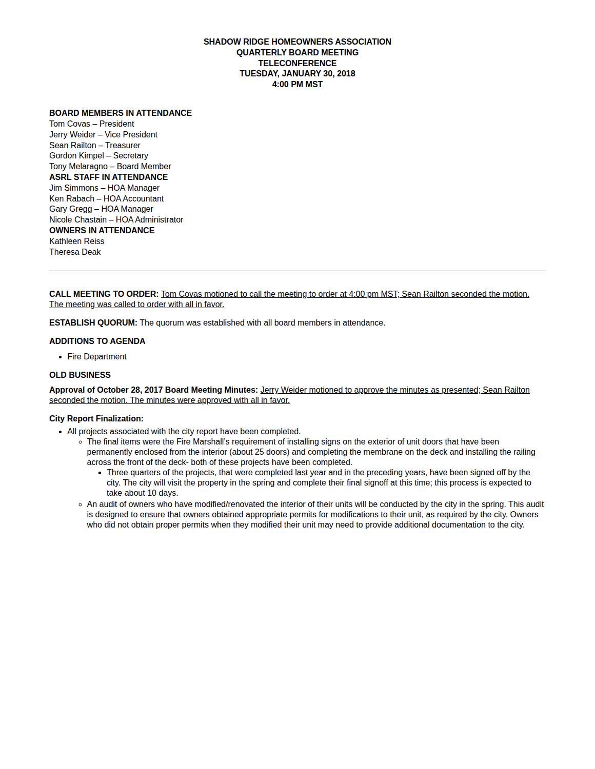SHADOW RIDGE HOMEOWNERS ASSOCIATION
QUARTERLY BOARD MEETING
TELECONFERENCE
TUESDAY, JANUARY 30, 2018
4:00 PM MST
BOARD MEMBERS IN ATTENDANCE
Tom Covas – President
Jerry Weider – Vice President
Sean Railton – Treasurer
Gordon Kimpel – Secretary
Tony Melaragno – Board Member
ASRL STAFF IN ATTENDANCE
Jim Simmons – HOA Manager
Ken Rabach – HOA Accountant
Gary Gregg – HOA Manager
Nicole Chastain – HOA Administrator
OWNERS IN ATTENDANCE
Kathleen Reiss
Theresa Deak
CALL MEETING TO ORDER: Tom Covas motioned to call the meeting to order at 4:00 pm MST; Sean Railton seconded the motion. The meeting was called to order with all in favor.
ESTABLISH QUORUM: The quorum was established with all board members in attendance.
ADDITIONS TO AGENDA
Fire Department
OLD BUSINESS
Approval of October 28, 2017 Board Meeting Minutes: Jerry Weider motioned to approve the minutes as presented; Sean Railton seconded the motion. The minutes were approved with all in favor.
City Report Finalization:
All projects associated with the city report have been completed.
The final items were the Fire Marshall’s requirement of installing signs on the exterior of unit doors that have been permanently enclosed from the interior (about 25 doors) and completing the membrane on the deck and installing the railing across the front of the deck- both of these projects have been completed.
Three quarters of the projects, that were completed last year and in the preceding years, have been signed off by the city. The city will visit the property in the spring and complete their final signoff at this time; this process is expected to take about 10 days.
An audit of owners who have modified/renovated the interior of their units will be conducted by the city in the spring. This audit is designed to ensure that owners obtained appropriate permits for modifications to their unit, as required by the city. Owners who did not obtain proper permits when they modified their unit may need to provide additional documentation to the city.